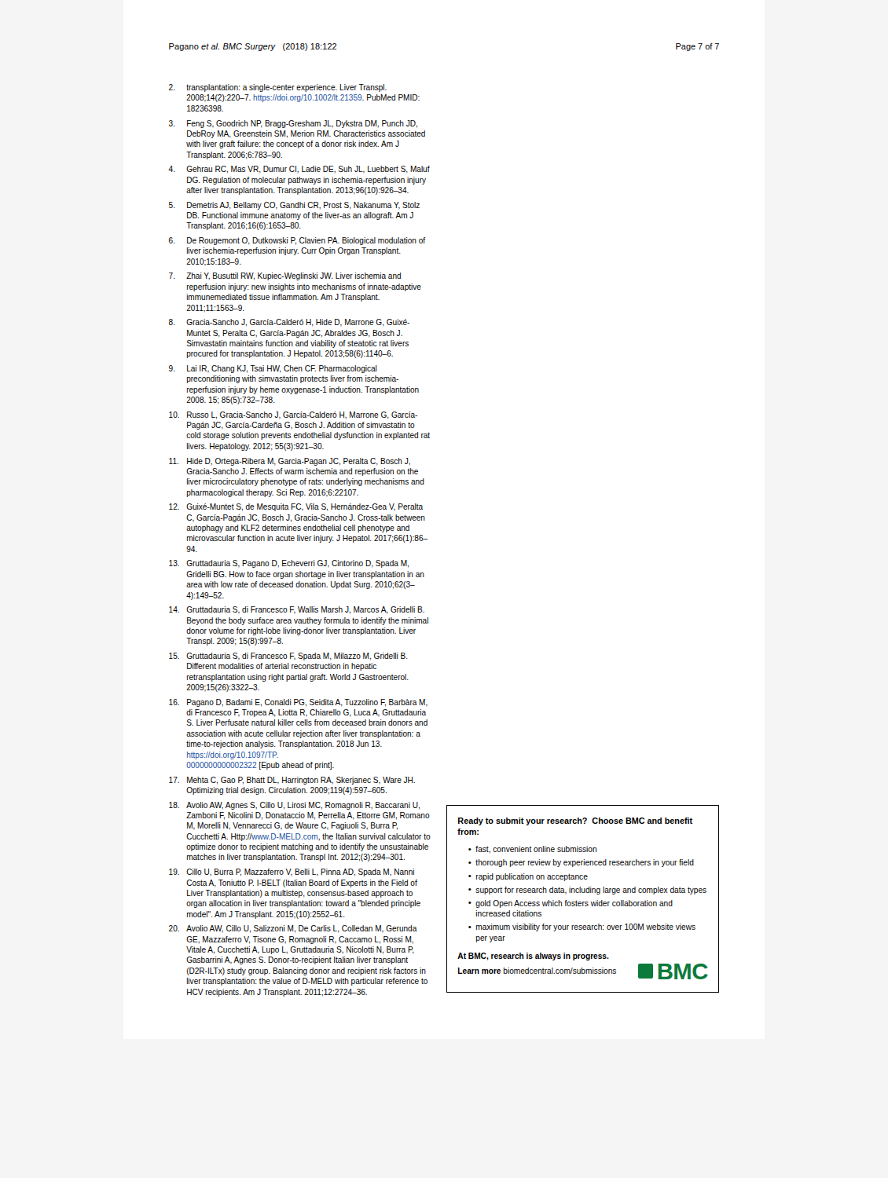Pagano et al. BMC Surgery (2018) 18:122
Page 7 of 7
transplantation: a single-center experience. Liver Transpl. 2008;14(2):220–7. https://doi.org/10.1002/lt.21359. PubMed PMID: 18236398.
Feng S, Goodrich NP, Bragg-Gresham JL, Dykstra DM, Punch JD, DebRoy MA, Greenstein SM, Merion RM. Characteristics associated with liver graft failure: the concept of a donor risk index. Am J Transplant. 2006;6:783–90.
Gehrau RC, Mas VR, Dumur CI, Ladie DE, Suh JL, Luebbert S, Maluf DG. Regulation of molecular pathways in ischemia-reperfusion injury after liver transplantation. Transplantation. 2013;96(10):926–34.
Demetris AJ, Bellamy CO, Gandhi CR, Prost S, Nakanuma Y, Stolz DB. Functional immune anatomy of the liver-as an allograft. Am J Transplant. 2016;16(6):1653–80.
De Rougemont O, Dutkowski P, Clavien PA. Biological modulation of liver ischemia-reperfusion injury. Curr Opin Organ Transplant. 2010;15:183–9.
Zhai Y, Busuttil RW, Kupiec-Weglinski JW. Liver ischemia and reperfusion injury: new insights into mechanisms of innate-adaptive immunemediated tissue inflammation. Am J Transplant. 2011;11:1563–9.
Gracia-Sancho J, García-Calderó H, Hide D, Marrone G, Guixé-Muntet S, Peralta C, García-Pagán JC, Abraldes JG, Bosch J. Simvastatin maintains function and viability of steatotic rat livers procured for transplantation. J Hepatol. 2013;58(6):1140–6.
Lai IR, Chang KJ, Tsai HW, Chen CF. Pharmacological preconditioning with simvastatin protects liver from ischemia-reperfusion injury by heme oxygenase-1 induction. Transplantation 2008. 15; 85(5):732–738.
Russo L, Gracia-Sancho J, García-Calderó H, Marrone G, García-Pagán JC, García-Cardeña G, Bosch J. Addition of simvastatin to cold storage solution prevents endothelial dysfunction in explanted rat livers. Hepatology. 2012; 55(3):921–30.
Hide D, Ortega-Ribera M, Garcia-Pagan JC, Peralta C, Bosch J, Gracia-Sancho J. Effects of warm ischemia and reperfusion on the liver microcirculatory phenotype of rats: underlying mechanisms and pharmacological therapy. Sci Rep. 2016;6:22107.
Guixé-Muntet S, de Mesquita FC, Vila S, Hernández-Gea V, Peralta C, García-Pagán JC, Bosch J, Gracia-Sancho J. Cross-talk between autophagy and KLF2 determines endothelial cell phenotype and microvascular function in acute liver injury. J Hepatol. 2017;66(1):86–94.
Gruttadauria S, Pagano D, Echeverri GJ, Cintorino D, Spada M, Gridelli BG. How to face organ shortage in liver transplantation in an area with low rate of deceased donation. Updat Surg. 2010;62(3–4):149–52.
Gruttadauria S, di Francesco F, Wallis Marsh J, Marcos A, Gridelli B. Beyond the body surface area vauthey formula to identify the minimal donor volume for right-lobe living-donor liver transplantation. Liver Transpl. 2009; 15(8):997–8.
Gruttadauria S, di Francesco F, Spada M, Milazzo M, Gridelli B. Different modalities of arterial reconstruction in hepatic retransplantation using right partial graft. World J Gastroenterol. 2009;15(26):3322–3.
Pagano D, Badami E, Conaldi PG, Seidita A, Tuzzolino F, Barbàra M, di Francesco F, Tropea A, Liotta R, Chiarello G, Luca A, Gruttadauria S. Liver Perfusate natural killer cells from deceased brain donors and association with acute cellular rejection after liver transplantation: a time-to-rejection analysis. Transplantation. 2018 Jun 13. https://doi.org/10.1097/TP.
0000000000002322 [Epub ahead of print].
Mehta C, Gao P, Bhatt DL, Harrington RA, Skerjanec S, Ware JH. Optimizing trial design. Circulation. 2009;119(4):597–605.
Avolio AW, Agnes S, Cillo U, Lirosi MC, Romagnoli R, Baccarani U, Zamboni F, Nicolini D, Donataccio M, Perrella A, Ettorre GM, Romano M, Morelli N, Vennarecci G, de Waure C, Fagiuoli S, Burra P, Cucchetti A. Http://www.D-MELD.com, the Italian survival calculator to optimize donor to recipient matching and to identify the unsustainable matches in liver transplantation. Transpl Int. 2012;(3):294–301.
Cillo U, Burra P, Mazzaferro V, Belli L, Pinna AD, Spada M, Nanni Costa A, Toniutto P. I-BELT (Italian Board of Experts in the Field of Liver Transplantation) a multistep, consensus-based approach to organ allocation in liver transplantation: toward a "blended principle model". Am J Transplant. 2015;(10):2552–61.
Avolio AW, Cillo U, Salizzoni M, De Carlis L, Colledan M, Gerunda GE, Mazzaferro V, Tisone G, Romagnoli R, Caccamo L, Rossi M, Vitale A, Cucchetti A, Lupo L, Gruttadauria S, Nicolotti N, Burra P, Gasbarrini A, Agnes S. Donor-to-recipient Italian liver transplant (D2R-ILTx) study group. Balancing donor and recipient risk factors in liver transplantation: the value of D-MELD with particular reference to HCV recipients. Am J Transplant. 2011;12:2724–36.
Ready to submit your research? Choose BMC and benefit from:
fast, convenient online submission
thorough peer review by experienced researchers in your field
rapid publication on acceptance
support for research data, including large and complex data types
gold Open Access which fosters wider collaboration and increased citations
maximum visibility for your research: over 100M website views per year
At BMC, research is always in progress.
Learn more biomedcentral.com/submissions
BMC